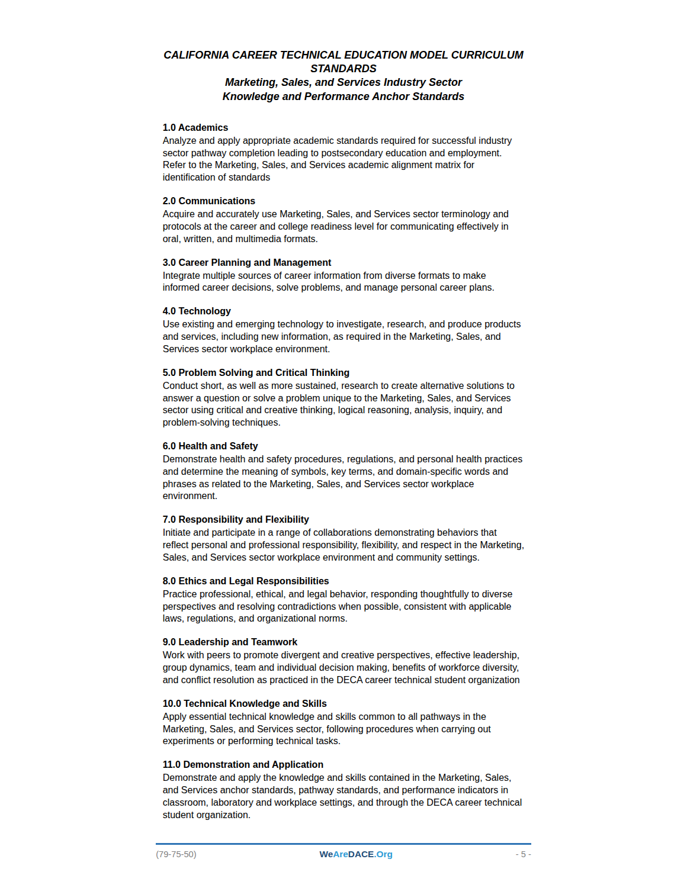CALIFORNIA CAREER TECHNICAL EDUCATION MODEL CURRICULUM STANDARDS Marketing, Sales, and Services Industry Sector Knowledge and Performance Anchor Standards
1.0 Academics
Analyze and apply appropriate academic standards required for successful industry sector pathway completion leading to postsecondary education and employment. Refer to the Marketing, Sales, and Services academic alignment matrix for identification of standards
2.0 Communications
Acquire and accurately use Marketing, Sales, and Services sector terminology and protocols at the career and college readiness level for communicating effectively in oral, written, and multimedia formats.
3.0 Career Planning and Management
Integrate multiple sources of career information from diverse formats to make informed career decisions, solve problems, and manage personal career plans.
4.0 Technology
Use existing and emerging technology to investigate, research, and produce products and services, including new information, as required in the Marketing, Sales, and Services sector workplace environment.
5.0 Problem Solving and Critical Thinking
Conduct short, as well as more sustained, research to create alternative solutions to answer a question or solve a problem unique to the Marketing, Sales, and Services sector using critical and creative thinking, logical reasoning, analysis, inquiry, and problem-solving techniques.
6.0 Health and Safety
Demonstrate health and safety procedures, regulations, and personal health practices and determine the meaning of symbols, key terms, and domain-specific words and phrases as related to the Marketing, Sales, and Services sector workplace environment.
7.0 Responsibility and Flexibility
Initiate and participate in a range of collaborations demonstrating behaviors that reflect personal and professional responsibility, flexibility, and respect in the Marketing, Sales, and Services sector workplace environment and community settings.
8.0 Ethics and Legal Responsibilities
Practice professional, ethical, and legal behavior, responding thoughtfully to diverse perspectives and resolving contradictions when possible, consistent with applicable laws, regulations, and organizational norms.
9.0 Leadership and Teamwork
Work with peers to promote divergent and creative perspectives, effective leadership, group dynamics, team and individual decision making, benefits of workforce diversity, and conflict resolution as practiced in the DECA career technical student organization
10.0 Technical Knowledge and Skills
Apply essential technical knowledge and skills common to all pathways in the Marketing, Sales, and Services sector, following procedures when carrying out experiments or performing technical tasks.
11.0 Demonstration and Application
Demonstrate and apply the knowledge and skills contained in the Marketing, Sales, and Services anchor standards, pathway standards, and performance indicators in classroom, laboratory and workplace settings, and through the DECA career technical student organization.
(79-75-50)
We Are DACE.Org
- 5 -